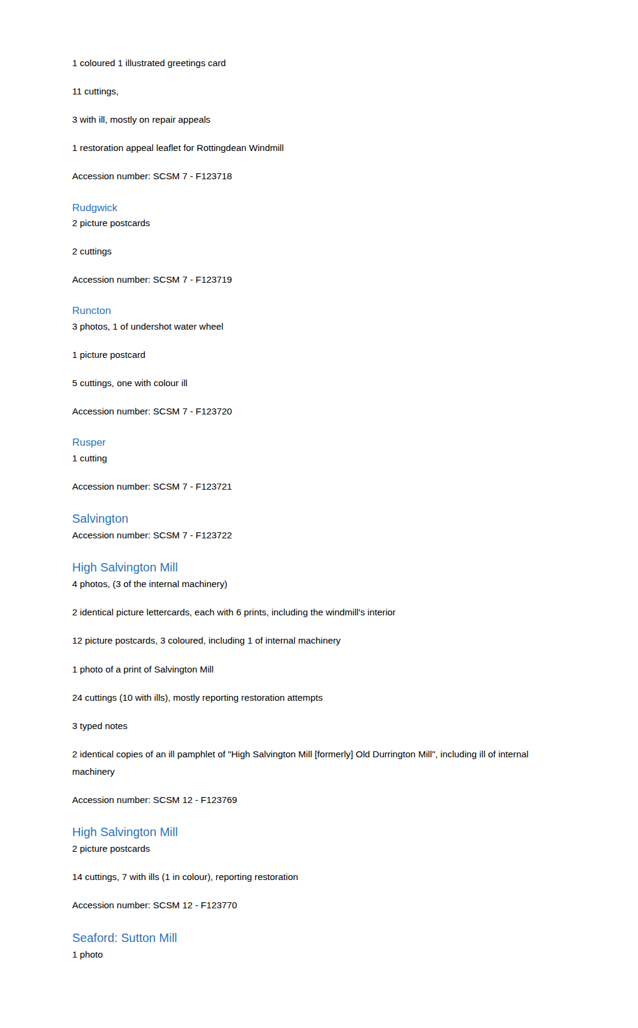1 coloured 1 illustrated greetings card
11 cuttings,
3 with ill, mostly on repair appeals
1 restoration appeal leaflet for Rottingdean Windmill
Accession number: SCSM 7 - F123718
Rudgwick
2 picture postcards
2 cuttings
Accession number: SCSM 7 - F123719
Runcton
3 photos, 1 of undershot water wheel
1 picture postcard
5 cuttings, one with colour ill
Accession number: SCSM 7 - F123720
Rusper
1 cutting
Accession number: SCSM 7 - F123721
Salvington
Accession number: SCSM 7 - F123722
High Salvington Mill
4 photos, (3 of the internal machinery)
2 identical picture lettercards, each with 6 prints, including the windmill's interior
12 picture postcards, 3 coloured, including 1 of internal machinery
1 photo of a print of Salvington Mill
24 cuttings (10 with ills), mostly reporting restoration attempts
3 typed notes
2 identical copies of an ill pamphlet of "High Salvington Mill [formerly] Old Durrington Mill", including ill of internal machinery
Accession number: SCSM 12 - F123769
High Salvington Mill
2 picture postcards
14 cuttings, 7 with ills (1 in colour), reporting restoration
Accession number: SCSM 12 - F123770
Seaford: Sutton Mill
1 photo